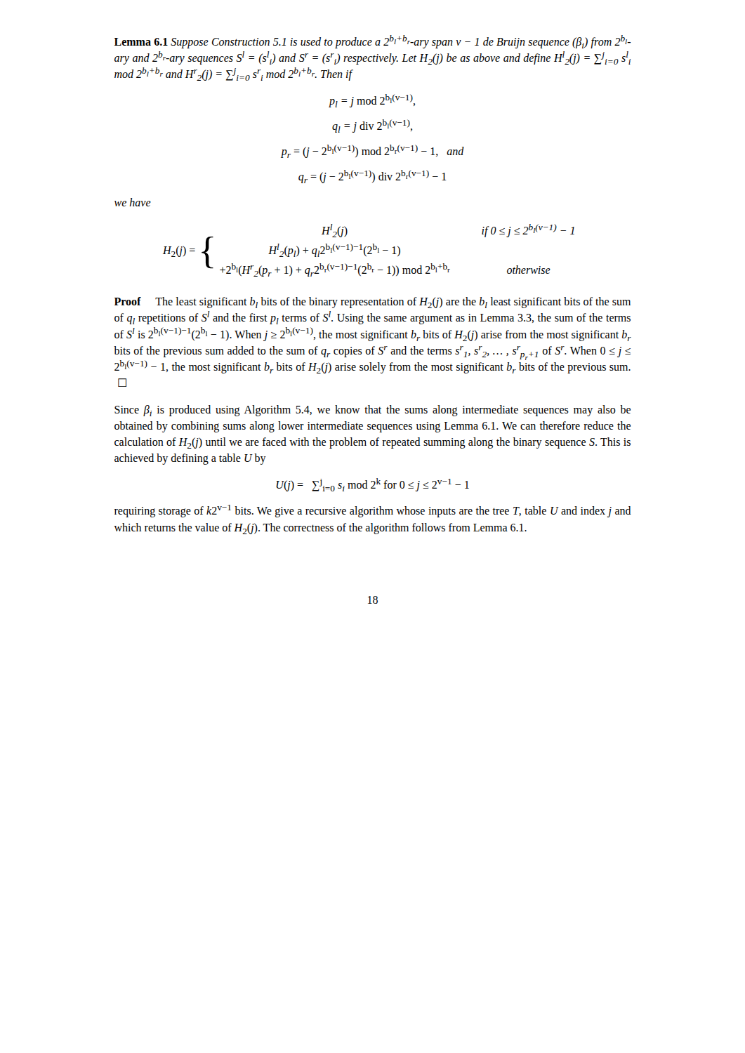Lemma 6.1 Suppose Construction 5.1 is used to produce a 2bl+br-ary span v − 1 de Bruijn sequence (βi) from 2bl-ary and 2br-ary sequences Sl = (sli) and Sr = (sri) respectively. Let H2(j) be as above and define Hl2(j) = ∑ji=0 sli mod 2bl+br and Hr2(j) = ∑ji=0 sri mod 2bl+br. Then if
pl = j mod 2bl(v−1),
ql = j div 2bl(v−1),
pr = (j − 2bl(v−1)) mod 2br(v−1) − 1, and
qr = (j − 2bl(v−1)) div 2br(v−1) − 1
we have
H2(j) = {
| H l 2 ( j ) | if 0 ≤ j ≤ 2 b l (v−1) − 1 |
| H l 2 ( p l ) + q l 2 b l (v−1)−1 (2 b l − 1) | |
| +2 b l ( H r 2 ( p r + 1) + q r 2 b r (v−1)−1 (2 b r − 1)) mod 2 b l +b r | otherwise |
Proof The least significant bl bits of the binary representation of H2(j) are the bl least significant bits of the sum of ql repetitions of Sl and the first pl terms of Sl. Using the same argument as in Lemma 3.3, the sum of the terms of Sl is 2bl(v−1)−1(2bl − 1). When j ≥ 2bl(v−1), the most significant br bits of H2(j) arise from the most significant br bits of the previous sum added to the sum of qr copies of Sr and the terms sr1, sr2, … , srpr+1 of Sr. When 0 ≤ j ≤ 2bl(v−1) − 1, the most significant br bits of H2(j) arise solely from the most significant br bits of the previous sum. ☐
Since βi is produced using Algorithm 5.4, we know that the sums along intermediate sequences may also be obtained by combining sums along lower intermediate sequences using Lemma 6.1. We can therefore reduce the calculation of H2(j) until we are faced with the problem of repeated summing along the binary sequence S. This is achieved by defining a table U by
U(j) = ∑ji=0 si mod 2k for 0 ≤ j ≤ 2v−1 − 1
requiring storage of k2v−1 bits. We give a recursive algorithm whose inputs are the tree T, table U and index j and which returns the value of H2(j). The correctness of the algorithm follows from Lemma 6.1.
18